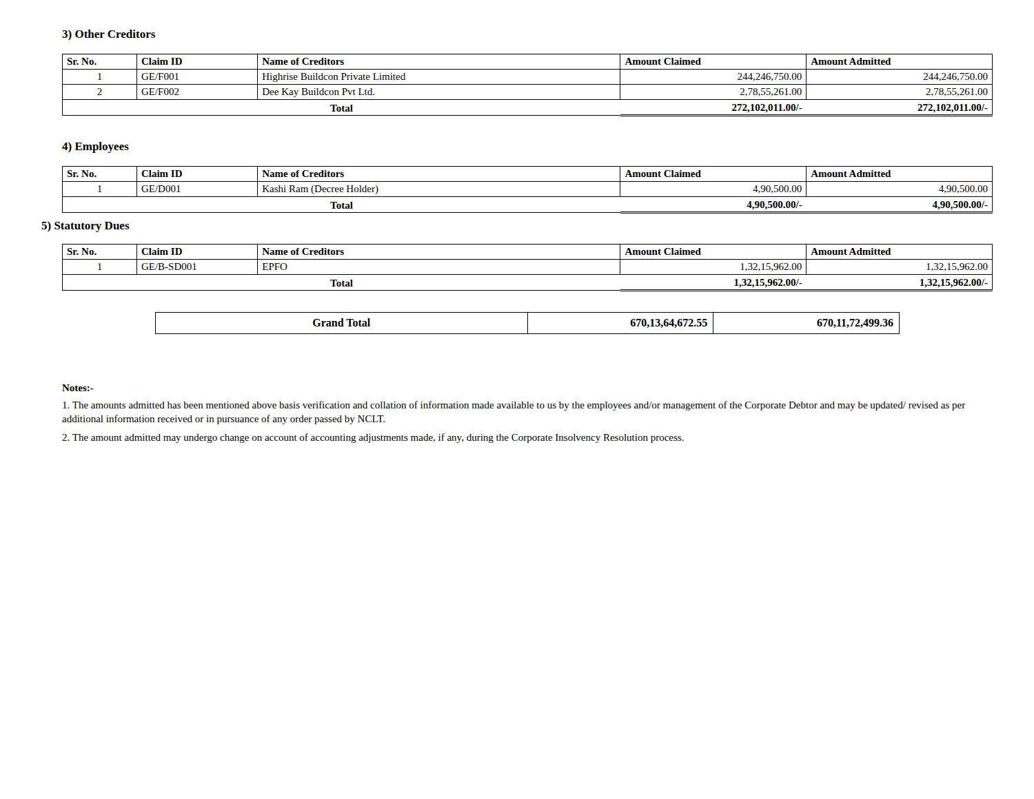3) Other Creditors
| Sr. No. | Claim ID | Name of Creditors | Amount Claimed | Amount Admitted |
| --- | --- | --- | --- | --- |
| 1 | GE/F001 | Highrise Buildcon Private Limited | 244,246,750.00 | 244,246,750.00 |
| 2 | GE/F002 | Dee Kay Buildcon Pvt Ltd. | 2,78,55,261.00 | 2,78,55,261.00 |
| Total | 272,102,011.00/- | 272,102,011.00/- |
4) Employees
| Sr. No. | Claim ID | Name of Creditors | Amount Claimed | Amount Admitted |
| --- | --- | --- | --- | --- |
| 1 | GE/D001 | Kashi Ram (Decree Holder) | 4,90,500.00 | 4,90,500.00 |
| Total | 4,90,500.00/- | 4,90,500.00/- |
5) Statutory Dues
| Sr. No. | Claim ID | Name of Creditors | Amount Claimed | Amount Admitted |
| --- | --- | --- | --- | --- |
| 1 | GE/B-SD001 | EPFO | 1,32,15,962.00 | 1,32,15,962.00 |
| Total | 1,32,15,962.00/- | 1,32,15,962.00/- |
| Grand Total | 670,13,64,672.55 | 670,11,72,499.36 |
Notes:-
1. The amounts admitted has been mentioned above basis verification and collation of information made available to us by the employees and/or management of the Corporate Debtor and may be updated/ revised as per additional information received or in pursuance of any order passed by NCLT.
2. The amount admitted may undergo change on account of accounting adjustments made, if any, during the Corporate Insolvency Resolution process.